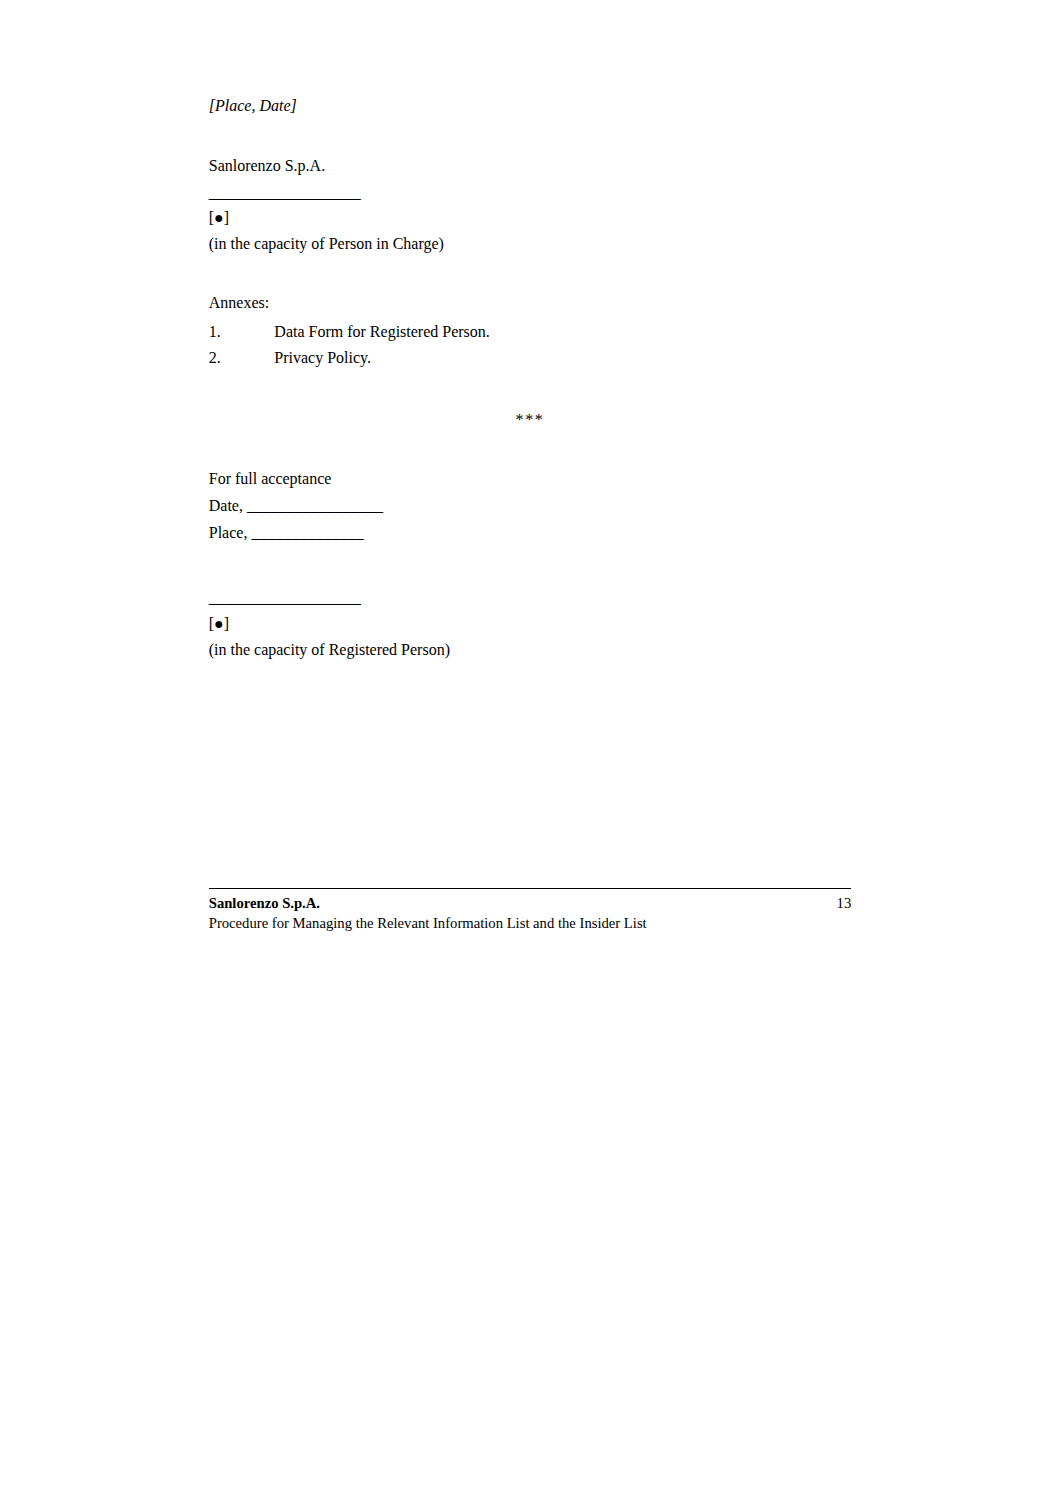[Place, Date]
Sanlorenzo S.p.A.
___________________
[●]
(in the capacity of Person in Charge)
Annexes:
| 1. | Data Form for Registered Person. |
| 2. | Privacy Policy. |
***
For full acceptance
Date, _________________
Place, ______________
___________________
[●]
(in the capacity of Registered Person)
Sanlorenzo S.p.A.
Procedure for Managing the Relevant Information List and the Insider List
13